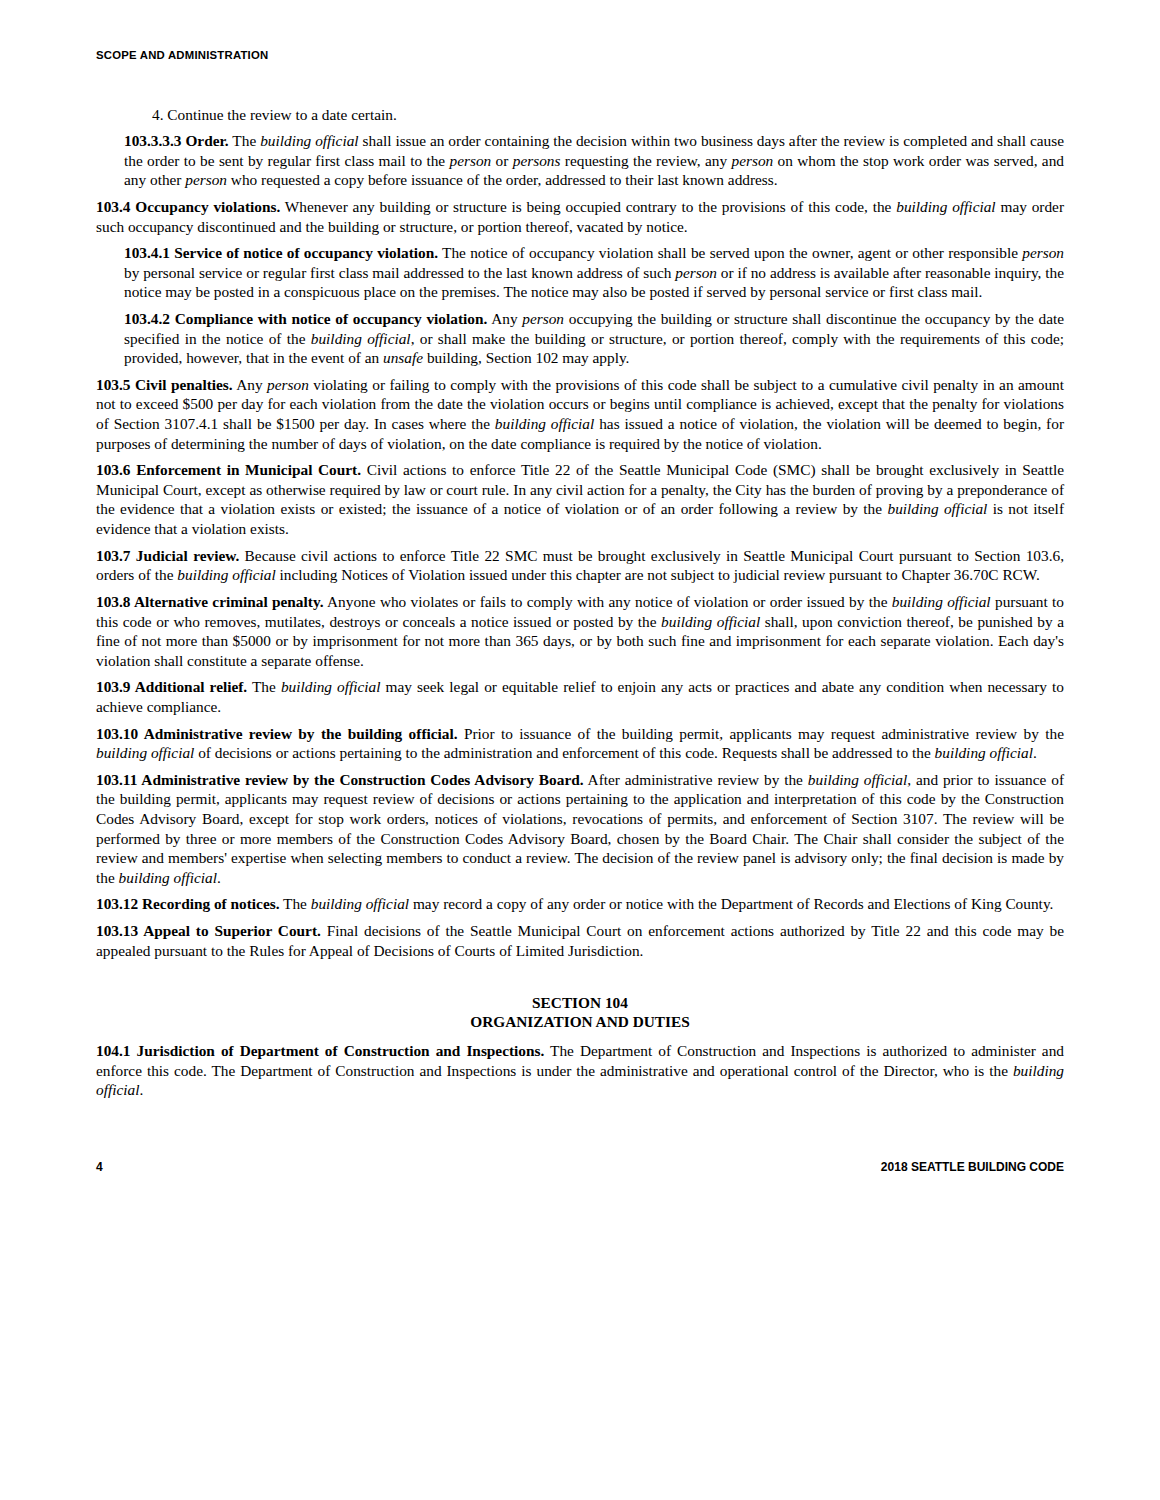SCOPE AND ADMINISTRATION
4. Continue the review to a date certain.
103.3.3.3 Order. The building official shall issue an order containing the decision within two business days after the review is completed and shall cause the order to be sent by regular first class mail to the person or persons requesting the review, any person on whom the stop work order was served, and any other person who requested a copy before issuance of the order, addressed to their last known address.
103.4 Occupancy violations. Whenever any building or structure is being occupied contrary to the provisions of this code, the building official may order such occupancy discontinued and the building or structure, or portion thereof, vacated by notice.
103.4.1 Service of notice of occupancy violation. The notice of occupancy violation shall be served upon the owner, agent or other responsible person by personal service or regular first class mail addressed to the last known address of such person or if no address is available after reasonable inquiry, the notice may be posted in a conspicuous place on the premises. The notice may also be posted if served by personal service or first class mail.
103.4.2 Compliance with notice of occupancy violation. Any person occupying the building or structure shall discontinue the occupancy by the date specified in the notice of the building official, or shall make the building or structure, or portion thereof, comply with the requirements of this code; provided, however, that in the event of an unsafe building, Section 102 may apply.
103.5 Civil penalties. Any person violating or failing to comply with the provisions of this code shall be subject to a cumulative civil penalty in an amount not to exceed $500 per day for each violation from the date the violation occurs or begins until compliance is achieved, except that the penalty for violations of Section 3107.4.1 shall be $1500 per day. In cases where the building official has issued a notice of violation, the violation will be deemed to begin, for purposes of determining the number of days of violation, on the date compliance is required by the notice of violation.
103.6 Enforcement in Municipal Court. Civil actions to enforce Title 22 of the Seattle Municipal Code (SMC) shall be brought exclusively in Seattle Municipal Court, except as otherwise required by law or court rule. In any civil action for a penalty, the City has the burden of proving by a preponderance of the evidence that a violation exists or existed; the issuance of a notice of violation or of an order following a review by the building official is not itself evidence that a violation exists.
103.7 Judicial review. Because civil actions to enforce Title 22 SMC must be brought exclusively in Seattle Municipal Court pursuant to Section 103.6, orders of the building official including Notices of Violation issued under this chapter are not subject to judicial review pursuant to Chapter 36.70C RCW.
103.8 Alternative criminal penalty. Anyone who violates or fails to comply with any notice of violation or order issued by the building official pursuant to this code or who removes, mutilates, destroys or conceals a notice issued or posted by the building official shall, upon conviction thereof, be punished by a fine of not more than $5000 or by imprisonment for not more than 365 days, or by both such fine and imprisonment for each separate violation. Each day's violation shall constitute a separate offense.
103.9 Additional relief. The building official may seek legal or equitable relief to enjoin any acts or practices and abate any condition when necessary to achieve compliance.
103.10 Administrative review by the building official. Prior to issuance of the building permit, applicants may request administrative review by the building official of decisions or actions pertaining to the administration and enforcement of this code. Requests shall be addressed to the building official.
103.11 Administrative review by the Construction Codes Advisory Board. After administrative review by the building official, and prior to issuance of the building permit, applicants may request review of decisions or actions pertaining to the application and interpretation of this code by the Construction Codes Advisory Board, except for stop work orders, notices of violations, revocations of permits, and enforcement of Section 3107. The review will be performed by three or more members of the Construction Codes Advisory Board, chosen by the Board Chair. The Chair shall consider the subject of the review and members' expertise when selecting members to conduct a review. The decision of the review panel is advisory only; the final decision is made by the building official.
103.12 Recording of notices. The building official may record a copy of any order or notice with the Department of Records and Elections of King County.
103.13 Appeal to Superior Court. Final decisions of the Seattle Municipal Court on enforcement actions authorized by Title 22 and this code may be appealed pursuant to the Rules for Appeal of Decisions of Courts of Limited Jurisdiction.
SECTION 104
ORGANIZATION AND DUTIES
104.1 Jurisdiction of Department of Construction and Inspections. The Department of Construction and Inspections is authorized to administer and enforce this code. The Department of Construction and Inspections is under the administrative and operational control of the Director, who is the building official.
4 2018 SEATTLE BUILDING CODE